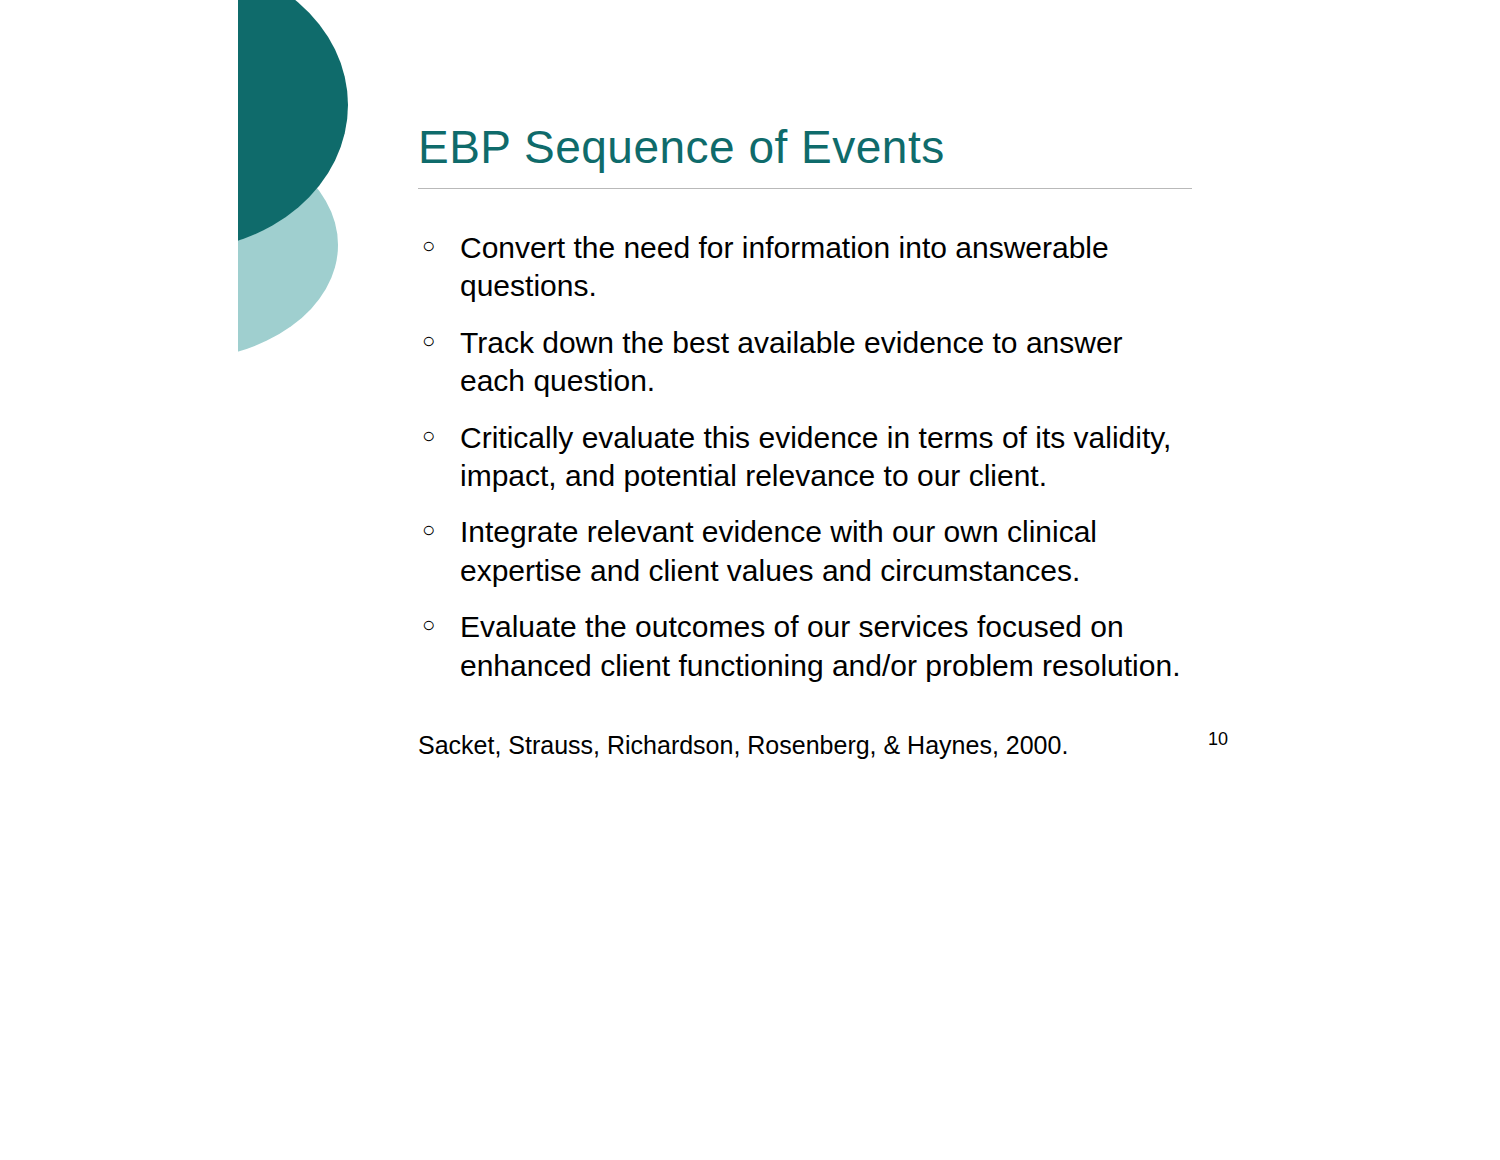EBP Sequence of Events
Convert the need for information into answerable questions.
Track down the best available evidence to answer each question.
Critically evaluate this evidence in terms of its validity, impact, and potential relevance to our client.
Integrate relevant evidence with our own clinical expertise and client values and circumstances.
Evaluate the outcomes of our services focused on enhanced client functioning and/or problem resolution.
Sacket, Strauss, Richardson, Rosenberg, & Haynes, 2000.
10